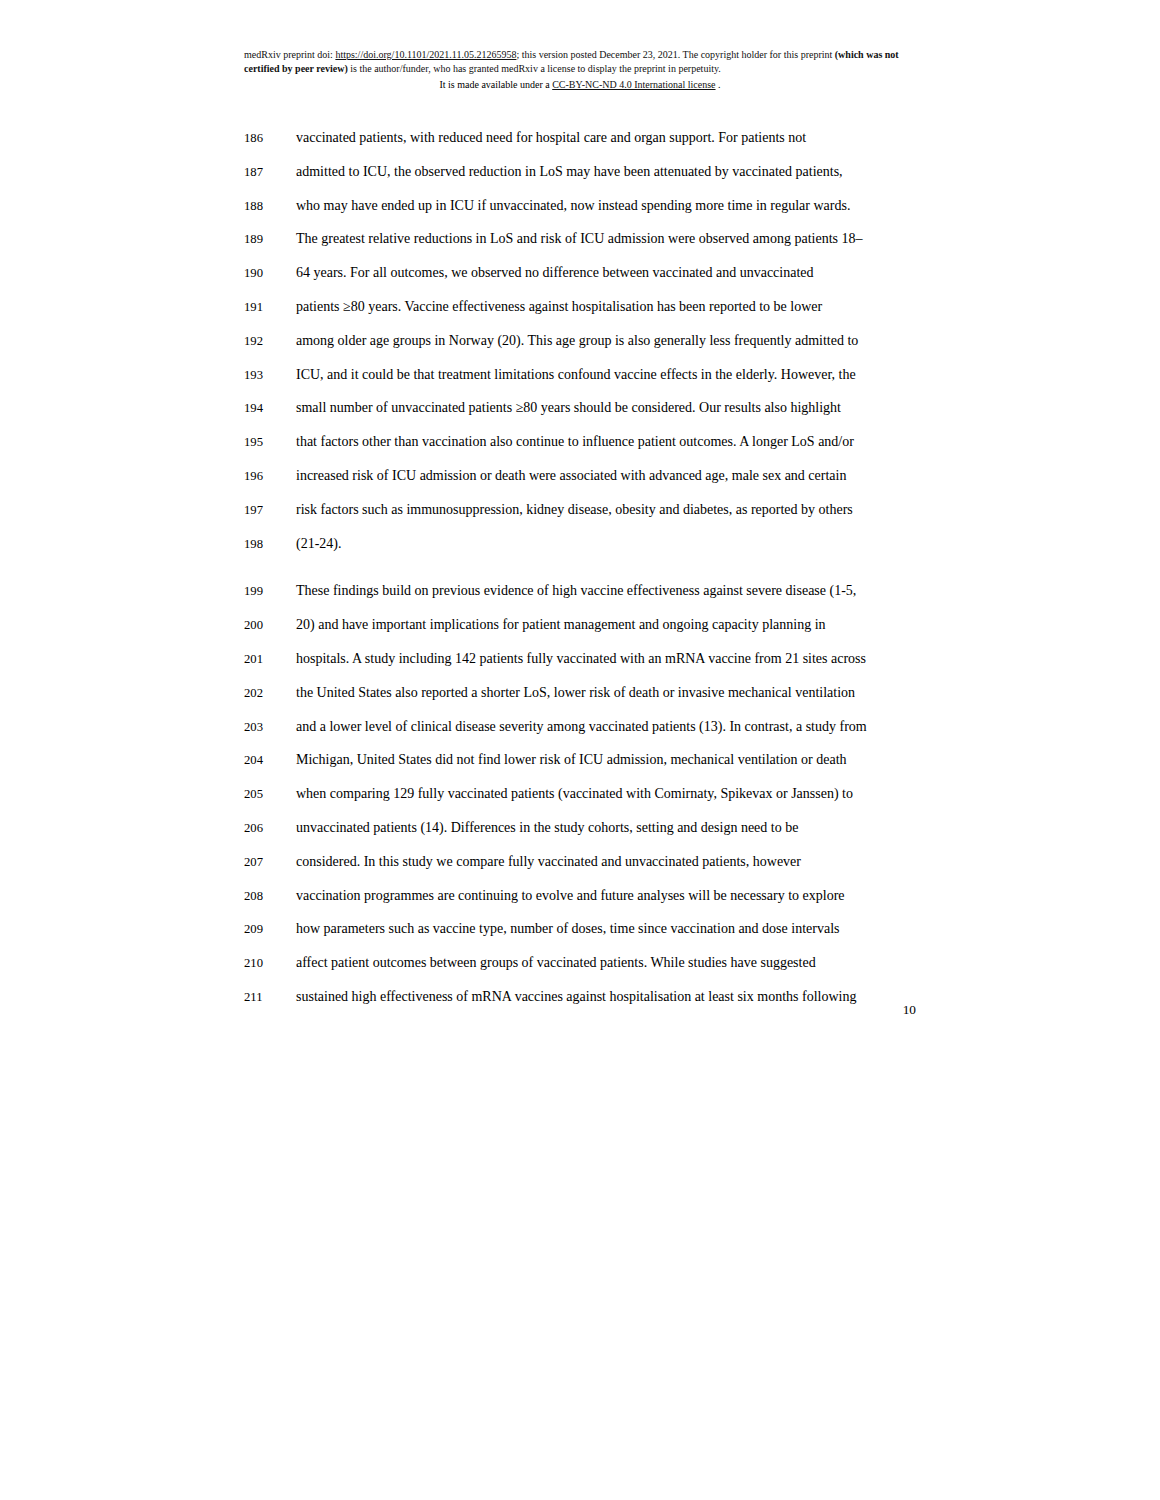medRxiv preprint doi: https://doi.org/10.1101/2021.11.05.21265958; this version posted December 23, 2021. The copyright holder for this preprint (which was not certified by peer review) is the author/funder, who has granted medRxiv a license to display the preprint in perpetuity.
It is made available under a CC-BY-NC-ND 4.0 International license .
186
vaccinated patients, with reduced need for hospital care and organ support. For patients not
187
admitted to ICU, the observed reduction in LoS may have been attenuated by vaccinated patients,
188
who may have ended up in ICU if unvaccinated, now instead spending more time in regular wards.
189
The greatest relative reductions in LoS and risk of ICU admission were observed among patients 18–
190
64 years. For all outcomes, we observed no difference between vaccinated and unvaccinated
191
patients ≥80 years. Vaccine effectiveness against hospitalisation has been reported to be lower
192
among older age groups in Norway (20). This age group is also generally less frequently admitted to
193
ICU, and it could be that treatment limitations confound vaccine effects in the elderly. However, the
194
small number of unvaccinated patients ≥80 years should be considered. Our results also highlight
195
that factors other than vaccination also continue to influence patient outcomes. A longer LoS and/or
196
increased risk of ICU admission or death were associated with advanced age, male sex and certain
197
risk factors such as immunosuppression, kidney disease, obesity and diabetes, as reported by others
198
(21-24).
199
These findings build on previous evidence of high vaccine effectiveness against severe disease (1-5,
200
20) and have important implications for patient management and ongoing capacity planning in
201
hospitals. A study including 142 patients fully vaccinated with an mRNA vaccine from 21 sites across
202
the United States also reported a shorter LoS, lower risk of death or invasive mechanical ventilation
203
and a lower level of clinical disease severity among vaccinated patients (13). In contrast, a study from
204
Michigan, United States did not find lower risk of ICU admission, mechanical ventilation or death
205
when comparing 129 fully vaccinated patients (vaccinated with Comirnaty, Spikevax or Janssen) to
206
unvaccinated patients (14). Differences in the study cohorts, setting and design need to be
207
considered. In this study we compare fully vaccinated and unvaccinated patients, however
208
vaccination programmes are continuing to evolve and future analyses will be necessary to explore
209
how parameters such as vaccine type, number of doses, time since vaccination and dose intervals
210
affect patient outcomes between groups of vaccinated patients. While studies have suggested
211
sustained high effectiveness of mRNA vaccines against hospitalisation at least six months following
10